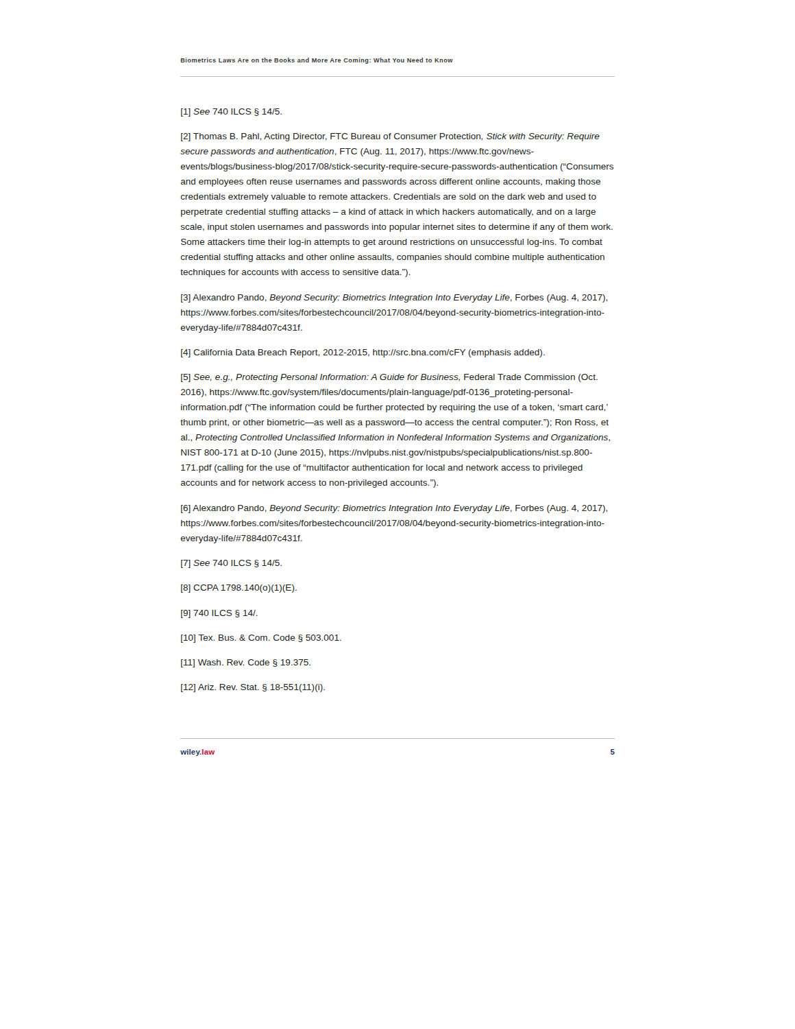Biometrics Laws Are on the Books and More Are Coming: What You Need to Know
[1] See 740 ILCS § 14/5.
[2] Thomas B. Pahl, Acting Director, FTC Bureau of Consumer Protection, Stick with Security: Require secure passwords and authentication, FTC (Aug. 11, 2017), https://www.ftc.gov/news-events/blogs/business-blog/2017/08/stick-security-require-secure-passwords-authentication (“Consumers and employees often reuse usernames and passwords across different online accounts, making those credentials extremely valuable to remote attackers. Credentials are sold on the dark web and used to perpetrate credential stuffing attacks – a kind of attack in which hackers automatically, and on a large scale, input stolen usernames and passwords into popular internet sites to determine if any of them work. Some attackers time their log-in attempts to get around restrictions on unsuccessful log-ins. To combat credential stuffing attacks and other online assaults, companies should combine multiple authentication techniques for accounts with access to sensitive data.”).
[3] Alexandro Pando, Beyond Security: Biometrics Integration Into Everyday Life, Forbes (Aug. 4, 2017), https://www.forbes.com/sites/forbestechcouncil/2017/08/04/beyond-security-biometrics-integration-into-everyday-life/#7884d07c431f.
[4] California Data Breach Report, 2012-2015, http://src.bna.com/cFY (emphasis added).
[5] See, e.g., Protecting Personal Information: A Guide for Business, Federal Trade Commission (Oct. 2016), https://www.ftc.gov/system/files/documents/plain-language/pdf-0136_proteting-personal-information.pdf (“The information could be further protected by requiring the use of a token, ‘smart card,’ thumb print, or other biometric—as well as a password—to access the central computer.”); Ron Ross, et al., Protecting Controlled Unclassified Information in Nonfederal Information Systems and Organizations, NIST 800-171 at D-10 (June 2015), https://nvlpubs.nist.gov/nistpubs/specialpublications/nist.sp.800-171.pdf (calling for the use of “multifactor authentication for local and network access to privileged accounts and for network access to non-privileged accounts.”).
[6] Alexandro Pando, Beyond Security: Biometrics Integration Into Everyday Life, Forbes (Aug. 4, 2017), https://www.forbes.com/sites/forbestechcouncil/2017/08/04/beyond-security-biometrics-integration-into-everyday-life/#7884d07c431f.
[7] See 740 ILCS § 14/5.
[8] CCPA 1798.140(o)(1)(E).
[9] 740 ILCS § 14/.
[10] Tex. Bus. & Com. Code § 503.001.
[11] Wash. Rev. Code § 19.375.
[12] Ariz. Rev. Stat. § 18-551(11)(i).
wiley.law 5